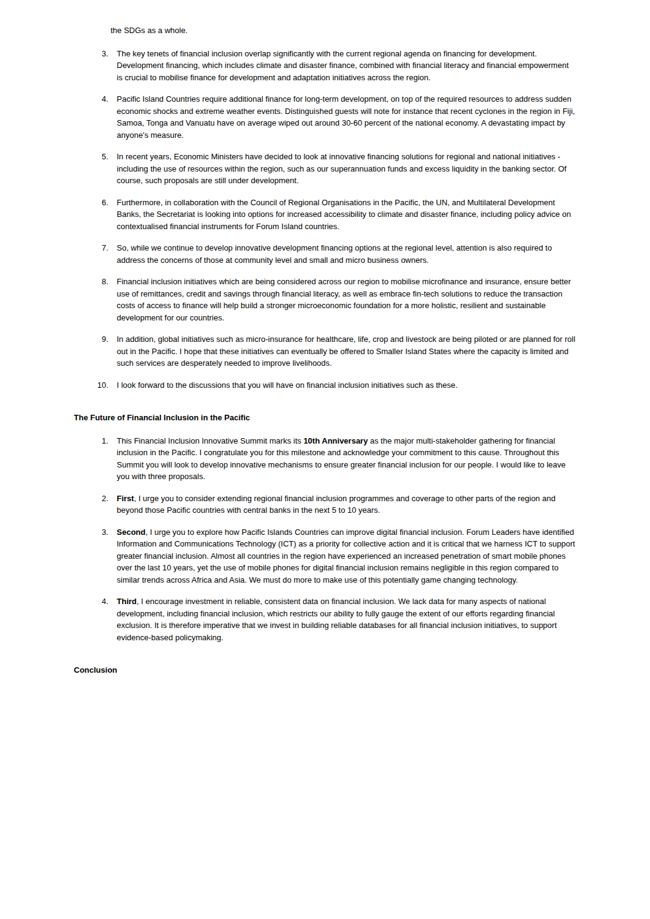the SDGs as a whole.
The key tenets of financial inclusion overlap significantly with the current regional agenda on financing for development. Development financing, which includes climate and disaster finance, combined with financial literacy and financial empowerment is crucial to mobilise finance for development and adaptation initiatives across the region.
Pacific Island Countries require additional finance for long-term development, on top of the required resources to address sudden economic shocks and extreme weather events. Distinguished guests will note for instance that recent cyclones in the region in Fiji, Samoa, Tonga and Vanuatu have on average wiped out around 30-60 percent of the national economy. A devastating impact by anyone's measure.
In recent years, Economic Ministers have decided to look at innovative financing solutions for regional and national initiatives - including the use of resources within the region, such as our superannuation funds and excess liquidity in the banking sector. Of course, such proposals are still under development.
Furthermore, in collaboration with the Council of Regional Organisations in the Pacific, the UN, and Multilateral Development Banks, the Secretariat is looking into options for increased accessibility to climate and disaster finance, including policy advice on contextualised financial instruments for Forum Island countries.
So, while we continue to develop innovative development financing options at the regional level, attention is also required to address the concerns of those at community level and small and micro business owners.
Financial inclusion initiatives which are being considered across our region to mobilise microfinance and insurance, ensure better use of remittances, credit and savings through financial literacy, as well as embrace fin-tech solutions to reduce the transaction costs of access to finance will help build a stronger microeconomic foundation for a more holistic, resilient and sustainable development for our countries.
In addition, global initiatives such as micro-insurance for healthcare, life, crop and livestock are being piloted or are planned for roll out in the Pacific. I hope that these initiatives can eventually be offered to Smaller Island States where the capacity is limited and such services are desperately needed to improve livelihoods.
I look forward to the discussions that you will have on financial inclusion initiatives such as these.
The Future of Financial Inclusion in the Pacific
This Financial Inclusion Innovative Summit marks its 10th Anniversary as the major multi-stakeholder gathering for financial inclusion in the Pacific. I congratulate you for this milestone and acknowledge your commitment to this cause. Throughout this Summit you will look to develop innovative mechanisms to ensure greater financial inclusion for our people. I would like to leave you with three proposals.
First, I urge you to consider extending regional financial inclusion programmes and coverage to other parts of the region and beyond those Pacific countries with central banks in the next 5 to 10 years.
Second, I urge you to explore how Pacific Islands Countries can improve digital financial inclusion. Forum Leaders have identified Information and Communications Technology (ICT) as a priority for collective action and it is critical that we harness ICT to support greater financial inclusion. Almost all countries in the region have experienced an increased penetration of smart mobile phones over the last 10 years, yet the use of mobile phones for digital financial inclusion remains negligible in this region compared to similar trends across Africa and Asia. We must do more to make use of this potentially game changing technology.
Third, I encourage investment in reliable, consistent data on financial inclusion. We lack data for many aspects of national development, including financial inclusion, which restricts our ability to fully gauge the extent of our efforts regarding financial exclusion. It is therefore imperative that we invest in building reliable databases for all financial inclusion initiatives, to support evidence-based policymaking.
Conclusion